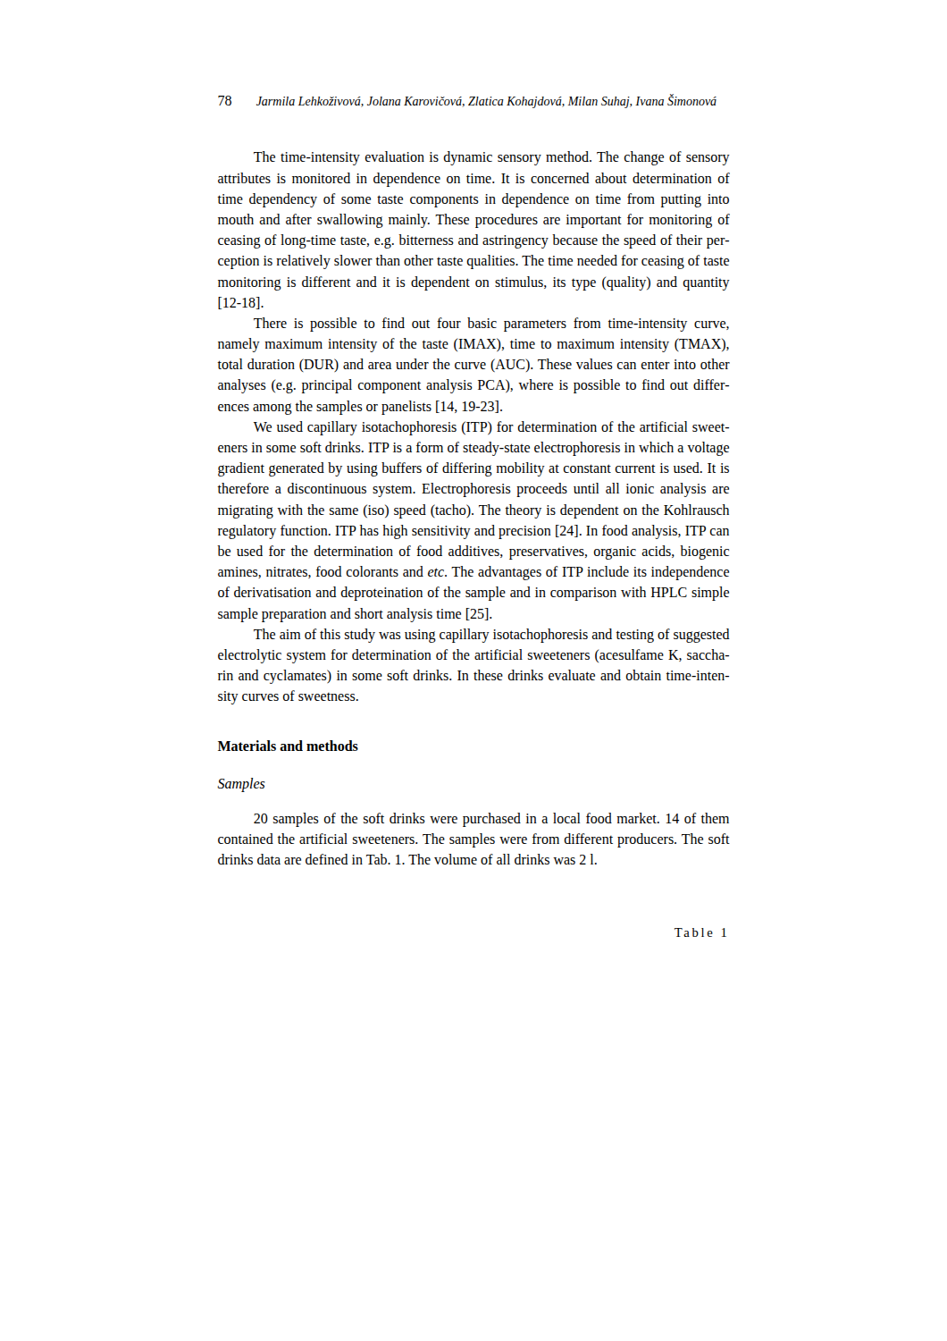78 Jarmila Lehkoživová, Jolana Karovičová, Zlatica Kohajdová, Milan Suhaj, Ivana Šimonová
The time-intensity evaluation is dynamic sensory method. The change of sensory attributes is monitored in dependence on time. It is concerned about determination of time dependency of some taste components in dependence on time from putting into mouth and after swallowing mainly. These procedures are important for monitoring of ceasing of long-time taste, e.g. bitterness and astringency because the speed of their perception is relatively slower than other taste qualities. The time needed for ceasing of taste monitoring is different and it is dependent on stimulus, its type (quality) and quantity [12-18].
There is possible to find out four basic parameters from time-intensity curve, namely maximum intensity of the taste (IMAX), time to maximum intensity (TMAX), total duration (DUR) and area under the curve (AUC). These values can enter into other analyses (e.g. principal component analysis PCA), where is possible to find out differences among the samples or panelists [14, 19-23].
We used capillary isotachophoresis (ITP) for determination of the artificial sweeteners in some soft drinks. ITP is a form of steady-state electrophoresis in which a voltage gradient generated by using buffers of differing mobility at constant current is used. It is therefore a discontinuous system. Electrophoresis proceeds until all ionic analysis are migrating with the same (iso) speed (tacho). The theory is dependent on the Kohlrausch regulatory function. ITP has high sensitivity and precision [24]. In food analysis, ITP can be used for the determination of food additives, preservatives, organic acids, biogenic amines, nitrates, food colorants and etc. The advantages of ITP include its independence of derivatisation and deproteination of the sample and in comparison with HPLC simple sample preparation and short analysis time [25].
The aim of this study was using capillary isotachophoresis and testing of suggested electrolytic system for determination of the artificial sweeteners (acesulfame K, saccharin and cyclamates) in some soft drinks. In these drinks evaluate and obtain time-intensity curves of sweetness.
Materials and methods
Samples
20 samples of the soft drinks were purchased in a local food market. 14 of them contained the artificial sweeteners. The samples were from different producers. The soft drinks data are defined in Tab. 1. The volume of all drinks was 2 l.
Table 1